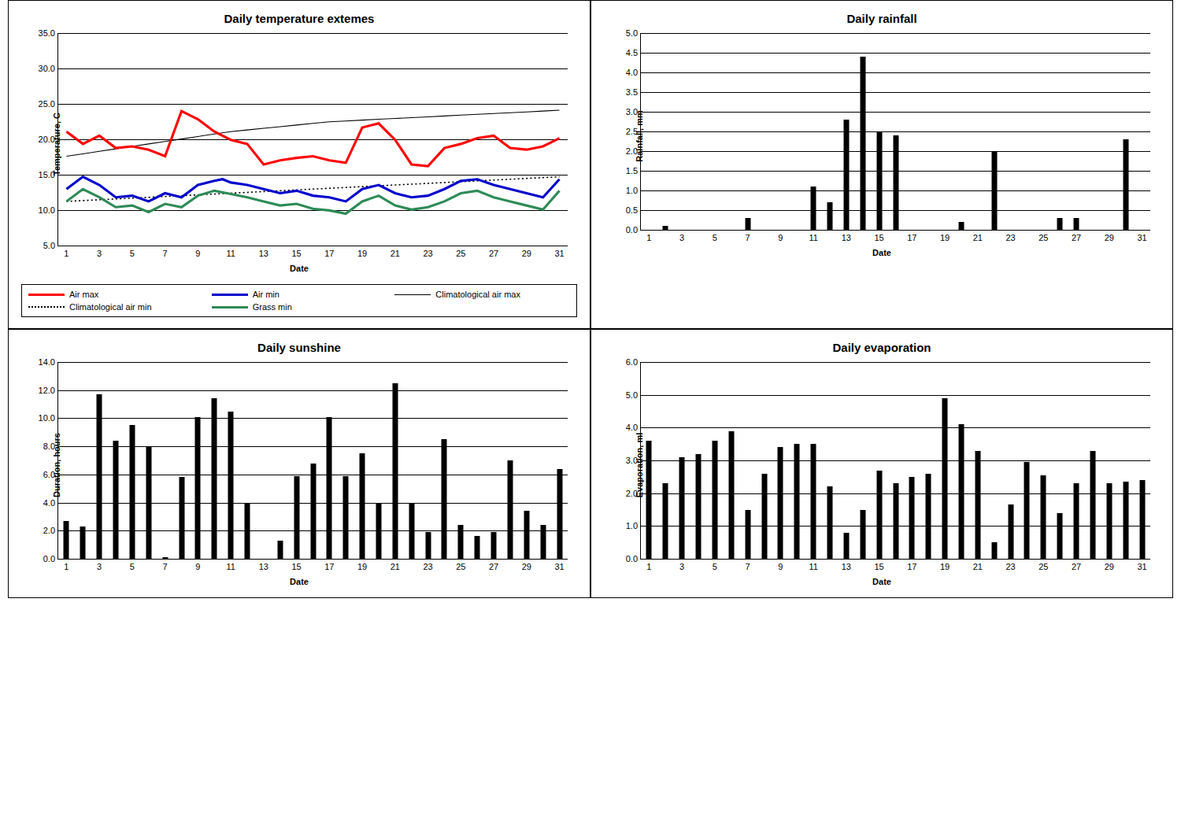Daily temperature extemes
Temperature, C 35.0 30.0 25.0 20.0 15.0 10.0 5.0
1 3 5 7 9 11 13 15 17 19 21 23 25 27 29 31
Date
Air max
Air min
Climatological air max
Climatological air min
Grass min
Daily rainfall
Rainfall, mm 5.0 4.5 4.0 3.5 3.0 2.5 2.0 1.5 1.0 0.5 0.0
1 3 5 7 9 11 13 15 17 19 21 23 25 27 29 31
Date
Daily sunshine
Duration, hours 14.0 12.0 10.0 8.0 6.0 4.0 2.0 0.0
1 3 5 7 9 11 13 15 17 19 21 23 25 27 29 31
Date
Daily evaporation
Evaporation, ml 6.0 5.0 4.0 3.0 2.0 1.0 0.0
1 3 5 7 9 11 13 15 17 19 21 23 25 27 29 31
Date